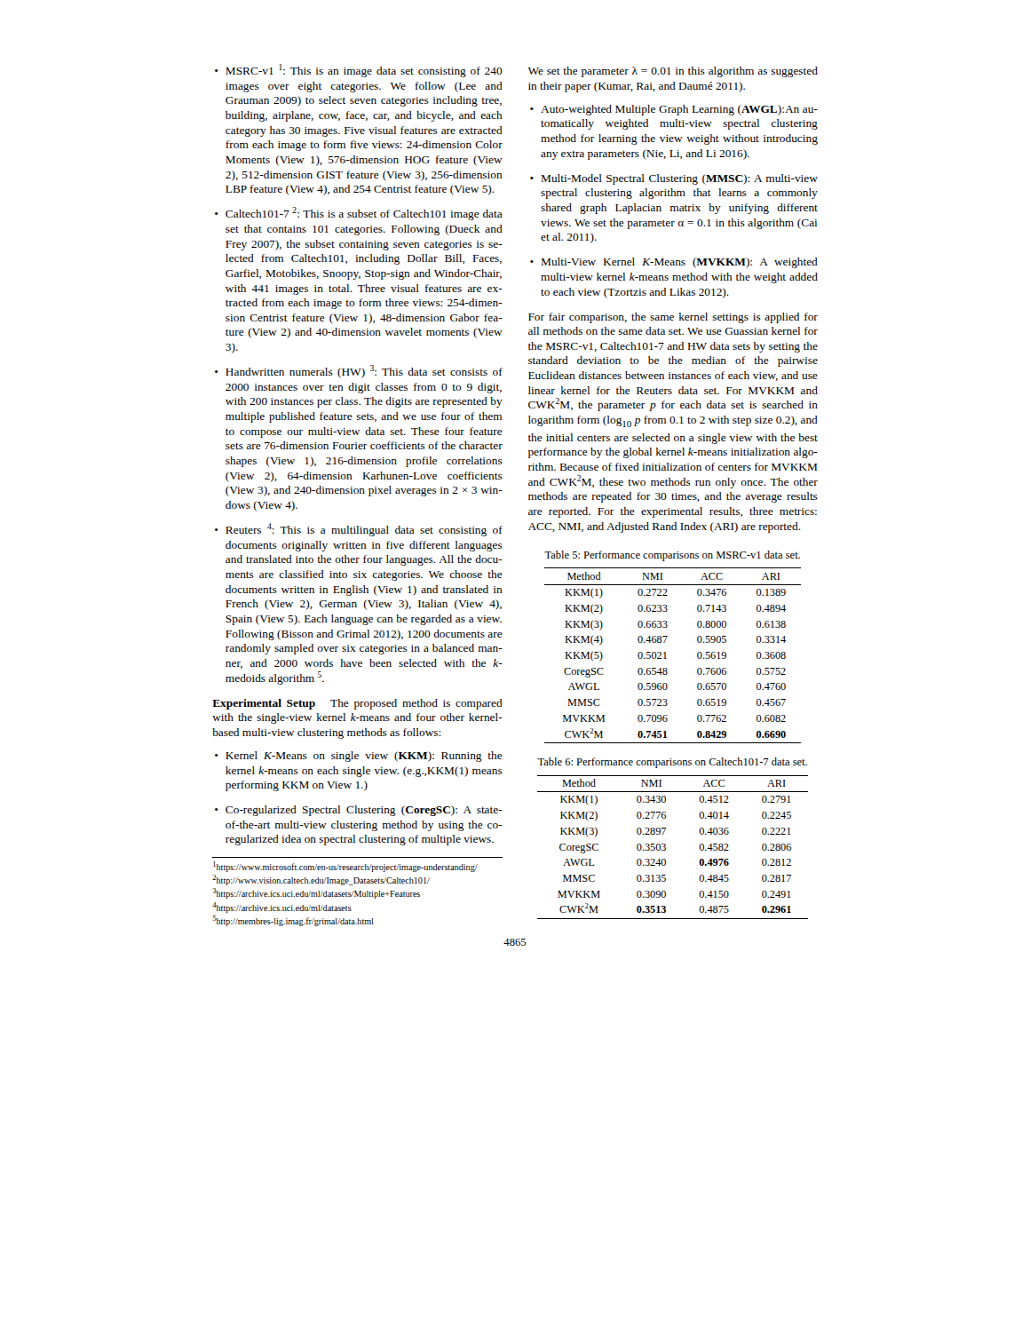MSRC-v1 1: This is an image data set consisting of 240 images over eight categories. We follow (Lee and Grauman 2009) to select seven categories including tree, building, airplane, cow, face, car, and bicycle, and each category has 30 images. Five visual features are extracted from each image to form five views: 24-dimension Color Moments (View 1), 576-dimension HOG feature (View 2), 512-dimension GIST feature (View 3), 256-dimension LBP feature (View 4), and 254 Centrist feature (View 5).
Caltech101-7 2: This is a subset of Caltech101 image data set that contains 101 categories. Following (Dueck and Frey 2007), the subset containing seven categories is selected from Caltech101, including Dollar Bill, Faces, Garfiel, Motobikes, Snoopy, Stop-sign and Windor-Chair, with 441 images in total. Three visual features are extracted from each image to form three views: 254-dimension Centrist feature (View 1), 48-dimension Gabor feature (View 2) and 40-dimension wavelet moments (View 3).
Handwritten numerals (HW) 3: This data set consists of 2000 instances over ten digit classes from 0 to 9 digit, with 200 instances per class. The digits are represented by multiple published feature sets, and we use four of them to compose our multi-view data set. These four feature sets are 76-dimension Fourier coefficients of the character shapes (View 1), 216-dimension profile correlations (View 2), 64-dimension Karhunen-Love coefficients (View 3), and 240-dimension pixel averages in 2 × 3 windows (View 4).
Reuters 4: This is a multilingual data set consisting of documents originally written in five different languages and translated into the other four languages. All the documents are classified into six categories. We choose the documents written in English (View 1) and translated in French (View 2), German (View 3), Italian (View 4), Spain (View 5). Each language can be regarded as a view. Following (Bisson and Grimal 2012), 1200 documents are randomly sampled over six categories in a balanced manner, and 2000 words have been selected with the k-medoids algorithm 5.
Experimental Setup The proposed method is compared with the single-view kernel k-means and four other kernel-based multi-view clustering methods as follows:
Kernel K-Means on single view (KKM): Running the kernel k-means on each single view. (e.g.,KKM(1) means performing KKM on View 1.)
Co-regularized Spectral Clustering (CoregSC): A state-of-the-art multi-view clustering method by using the co-regularized idea on spectral clustering of multiple views.
1https://www.microsoft.com/en-us/research/project/image-understanding/
2http://www.vision.caltech.edu/Image_Datasets/Caltech101/
3https://archive.ics.uci.edu/ml/datasets/Multiple+Features
4https://archive.ics.uci.edu/ml/datasets
5http://membres-lig.imag.fr/grimal/data.html
We set the parameter λ = 0.01 in this algorithm as suggested in their paper (Kumar, Rai, and Daumé 2011).
Auto-weighted Multiple Graph Learning (AWGL):An automatically weighted multi-view spectral clustering method for learning the view weight without introducing any extra parameters (Nie, Li, and Li 2016).
Multi-Model Spectral Clustering (MMSC): A multi-view spectral clustering algorithm that learns a commonly shared graph Laplacian matrix by unifying different views. We set the parameter α = 0.1 in this algorithm (Cai et al. 2011).
Multi-View Kernel K-Means (MVKKM): A weighted multi-view kernel k-means method with the weight added to each view (Tzortzis and Likas 2012).
For fair comparison, the same kernel settings is applied for all methods on the same data set. We use Guassian kernel for the MSRC-v1, Caltech101-7 and HW data sets by setting the standard deviation to be the median of the pairwise Euclidean distances between instances of each view, and use linear kernel for the Reuters data set. For MVKKM and CWK2M, the parameter p for each data set is searched in logarithm form (log10 p from 0.1 to 2 with step size 0.2), and the initial centers are selected on a single view with the best performance by the global kernel k-means initialization algorithm. Because of fixed initialization of centers for MVKKM and CWK2M, these two methods run only once. The other methods are repeated for 30 times, and the average results are reported. For the experimental results, three metrics: ACC, NMI, and Adjusted Rand Index (ARI) are reported.
Table 5: Performance comparisons on MSRC-v1 data set.
| Method | NMI | ACC | ARI |
| --- | --- | --- | --- |
| KKM(1) | 0.2722 | 0.3476 | 0.1389 |
| KKM(2) | 0.6233 | 0.7143 | 0.4894 |
| KKM(3) | 0.6633 | 0.8000 | 0.6138 |
| KKM(4) | 0.4687 | 0.5905 | 0.3314 |
| KKM(5) | 0.5021 | 0.5619 | 0.3608 |
| CoregSC | 0.6548 | 0.7606 | 0.5752 |
| AWGL | 0.5960 | 0.6570 | 0.4760 |
| MMSC | 0.5723 | 0.6519 | 0.4567 |
| MVKKM | 0.7096 | 0.7762 | 0.6082 |
| CWK 2 M | 0.7451 | 0.8429 | 0.6690 |
Table 6: Performance comparisons on Caltech101-7 data set.
| Method | NMI | ACC | ARI |
| --- | --- | --- | --- |
| KKM(1) | 0.3430 | 0.4512 | 0.2791 |
| KKM(2) | 0.2776 | 0.4014 | 0.2245 |
| KKM(3) | 0.2897 | 0.4036 | 0.2221 |
| CoregSC | 0.3503 | 0.4582 | 0.2806 |
| AWGL | 0.3240 | 0.4976 | 0.2812 |
| MMSC | 0.3135 | 0.4845 | 0.2817 |
| MVKKM | 0.3090 | 0.4150 | 0.2491 |
| CWK 2 M | 0.3513 | 0.4875 | 0.2961 |
4865